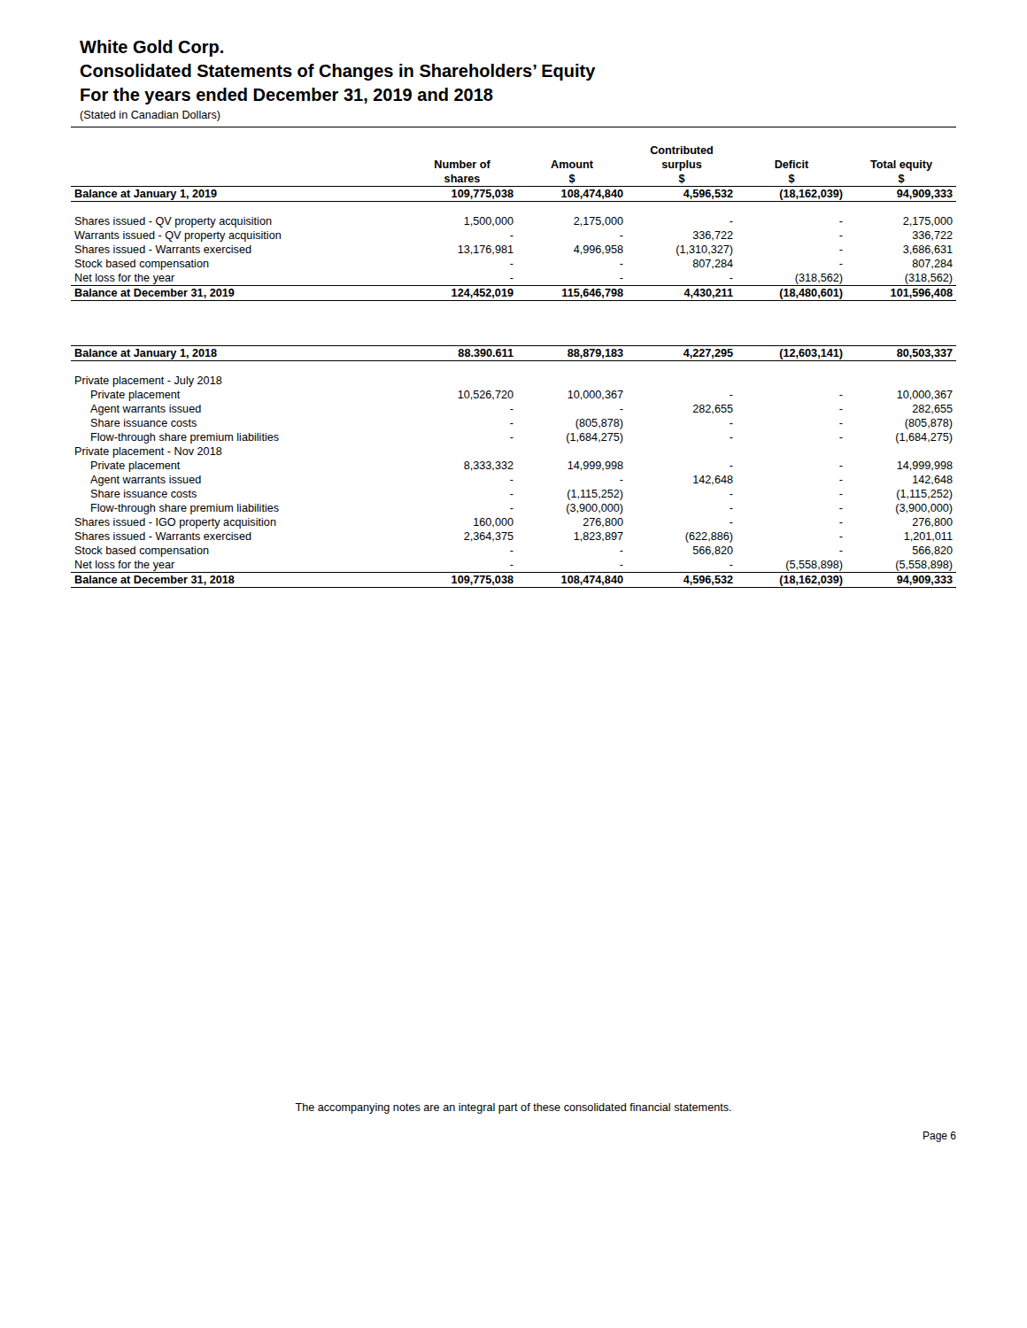White Gold Corp.
Consolidated Statements of Changes in Shareholders’ Equity
For the years ended December 31, 2019 and 2018
(Stated in Canadian Dollars)
| | | | Contributed | | |
| --- | --- | --- | --- | --- | --- |
| | Number of | Amount | surplus | Deficit | Total equity |
| | shares | $ | $ | $ | $ |
| Balance at January 1, 2019 | 109,775,038 | 108,474,840 | 4,596,532 | (18,162,039) | 94,909,333 |
| Shares issued - QV property acquisition | 1,500,000 | 2,175,000 | - | - | 2,175,000 |
| Warrants issued - QV property acquisition | - | - | 336,722 | - | 336,722 |
| Shares issued - Warrants exercised | 13,176,981 | 4,996,958 | (1,310,327) | - | 3,686,631 |
| Stock based compensation | - | - | 807,284 | - | 807,284 |
| Net loss for the year | - | - | - | (318,562) | (318,562) |
| Balance at December 31, 2019 | 124,452,019 | 115,646,798 | 4,430,211 | (18,480,601) | 101,596,408 |
| Balance at January 1, 2018 | 88.390.611 | 88,879,183 | 4,227,295 | (12,603,141) | 80,503,337 |
| Private placement - July 2018 | | | | | |
| Private placement | 10,526,720 | 10,000,367 | - | - | 10,000,367 |
| Agent warrants issued | - | - | 282,655 | - | 282,655 |
| Share issuance costs | - | (805,878) | - | - | (805,878) |
| Flow-through share premium liabilities | - | (1,684,275) | - | - | (1,684,275) |
| Private placement - Nov 2018 | | | | | |
| Private placement | 8,333,332 | 14,999,998 | - | - | 14,999,998 |
| Agent warrants issued | - | - | 142,648 | - | 142,648 |
| Share issuance costs | - | (1,115,252) | - | - | (1,115,252) |
| Flow-through share premium liabilities | - | (3,900,000) | - | - | (3,900,000) |
| Shares issued - IGO property acquisition | 160,000 | 276,800 | - | - | 276,800 |
| Shares issued - Warrants exercised | 2,364,375 | 1,823,897 | (622,886) | - | 1,201,011 |
| Stock based compensation | - | - | 566,820 | - | 566,820 |
| Net loss for the year | - | - | - | (5,558,898) | (5,558,898) |
| Balance at December 31, 2018 | 109,775,038 | 108,474,840 | 4,596,532 | (18,162,039) | 94,909,333 |
The accompanying notes are an integral part of these consolidated financial statements.
Page 6